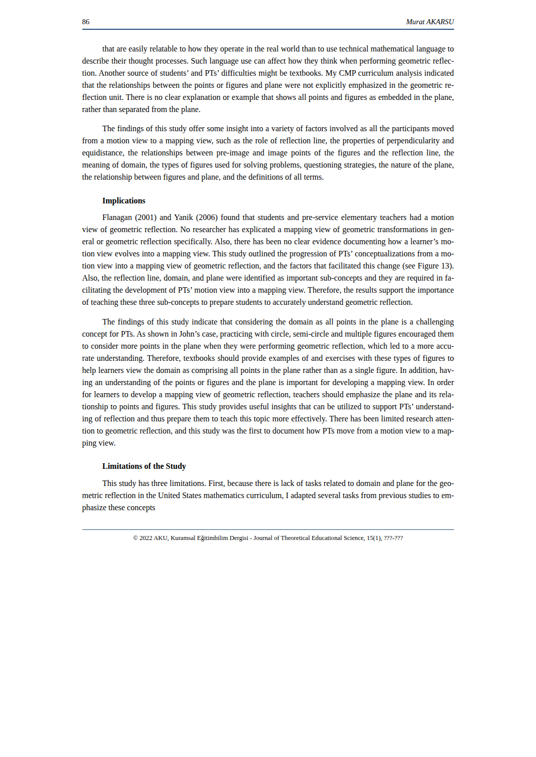86 Murat AKARSU
that are easily relatable to how they operate in the real world than to use technical mathematical language to describe their thought processes. Such language use can affect how they think when performing geometric reflection. Another source of students’ and PTs’ difficulties might be textbooks. My CMP curriculum analysis indicated that the relationships between the points or figures and plane were not explicitly emphasized in the geometric reflection unit. There is no clear explanation or example that shows all points and figures as embedded in the plane, rather than separated from the plane.
The findings of this study offer some insight into a variety of factors involved as all the participants moved from a motion view to a mapping view, such as the role of reflection line, the properties of perpendicularity and equidistance, the relationships between pre-image and image points of the figures and the reflection line, the meaning of domain, the types of figures used for solving problems, questioning strategies, the nature of the plane, the relationship between figures and plane, and the definitions of all terms.
Implications
Flanagan (2001) and Yanik (2006) found that students and pre-service elementary teachers had a motion view of geometric reflection. No researcher has explicated a mapping view of geometric transformations in general or geometric reflection specifically. Also, there has been no clear evidence documenting how a learner’s motion view evolves into a mapping view. This study outlined the progression of PTs’ conceptualizations from a motion view into a mapping view of geometric reflection, and the factors that facilitated this change (see Figure 13). Also, the reflection line, domain, and plane were identified as important sub-concepts and they are required in facilitating the development of PTs’ motion view into a mapping view. Therefore, the results support the importance of teaching these three sub-concepts to prepare students to accurately understand geometric reflection.
The findings of this study indicate that considering the domain as all points in the plane is a challenging concept for PTs. As shown in John’s case, practicing with circle, semi-circle and multiple figures encouraged them to consider more points in the plane when they were performing geometric reflection, which led to a more accurate understanding. Therefore, textbooks should provide examples of and exercises with these types of figures to help learners view the domain as comprising all points in the plane rather than as a single figure. In addition, having an understanding of the points or figures and the plane is important for developing a mapping view. In order for learners to develop a mapping view of geometric reflection, teachers should emphasize the plane and its relationship to points and figures. This study provides useful insights that can be utilized to support PTs’ understanding of reflection and thus prepare them to teach this topic more effectively. There has been limited research attention to geometric reflection, and this study was the first to document how PTs move from a motion view to a mapping view.
Limitations of the Study
This study has three limitations. First, because there is lack of tasks related to domain and plane for the geometric reflection in the United States mathematics curriculum, I adapted several tasks from previous studies to emphasize these concepts
© 2022 AKU, Kuramsal Eğitimbilim Dergisi - Journal of Theoretical Educational Science, 15(1), ???-???